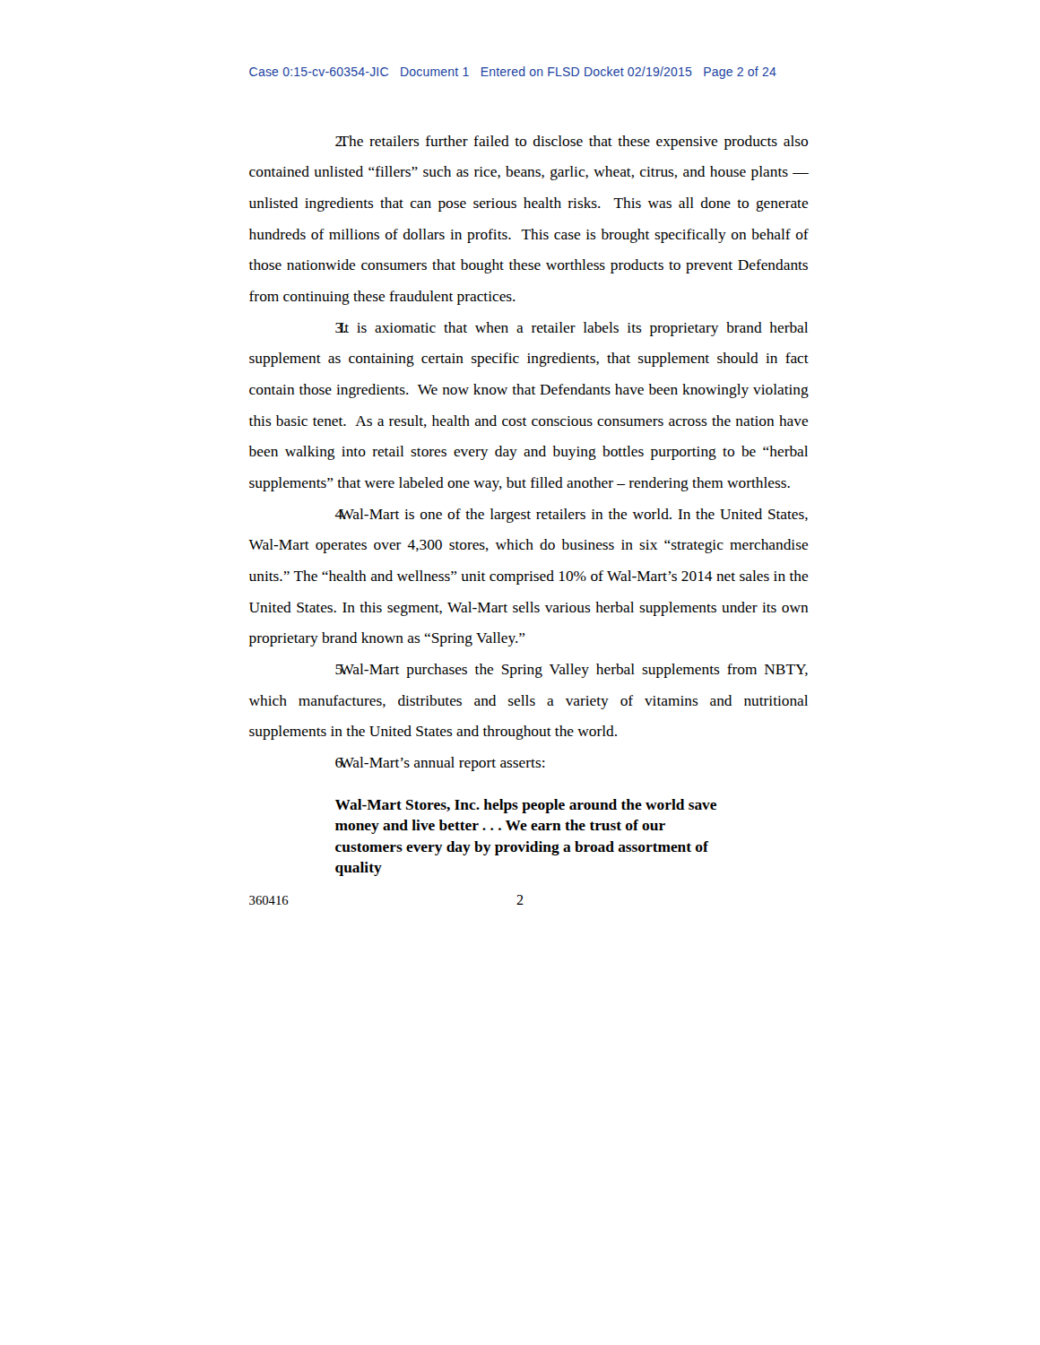Case 0:15-cv-60354-JIC Document 1 Entered on FLSD Docket 02/19/2015 Page 2 of 24
2. The retailers further failed to disclose that these expensive products also contained unlisted “fillers” such as rice, beans, garlic, wheat, citrus, and house plants — unlisted ingredients that can pose serious health risks. This was all done to generate hundreds of millions of dollars in profits. This case is brought specifically on behalf of those nationwide consumers that bought these worthless products to prevent Defendants from continuing these fraudulent practices.
3. It is axiomatic that when a retailer labels its proprietary brand herbal supplement as containing certain specific ingredients, that supplement should in fact contain those ingredients. We now know that Defendants have been knowingly violating this basic tenet. As a result, health and cost conscious consumers across the nation have been walking into retail stores every day and buying bottles purporting to be “herbal supplements” that were labeled one way, but filled another – rendering them worthless.
4. Wal-Mart is one of the largest retailers in the world. In the United States, Wal-Mart operates over 4,300 stores, which do business in six “strategic merchandise units.” The “health and wellness” unit comprised 10% of Wal-Mart’s 2014 net sales in the United States. In this segment, Wal-Mart sells various herbal supplements under its own proprietary brand known as “Spring Valley.”
5. Wal-Mart purchases the Spring Valley herbal supplements from NBTY, which manufactures, distributes and sells a variety of vitamins and nutritional supplements in the United States and throughout the world.
6. Wal-Mart’s annual report asserts:
Wal-Mart Stores, Inc. helps people around the world save money and live better . . . We earn the trust of our customers every day by providing a broad assortment of quality
360416
2